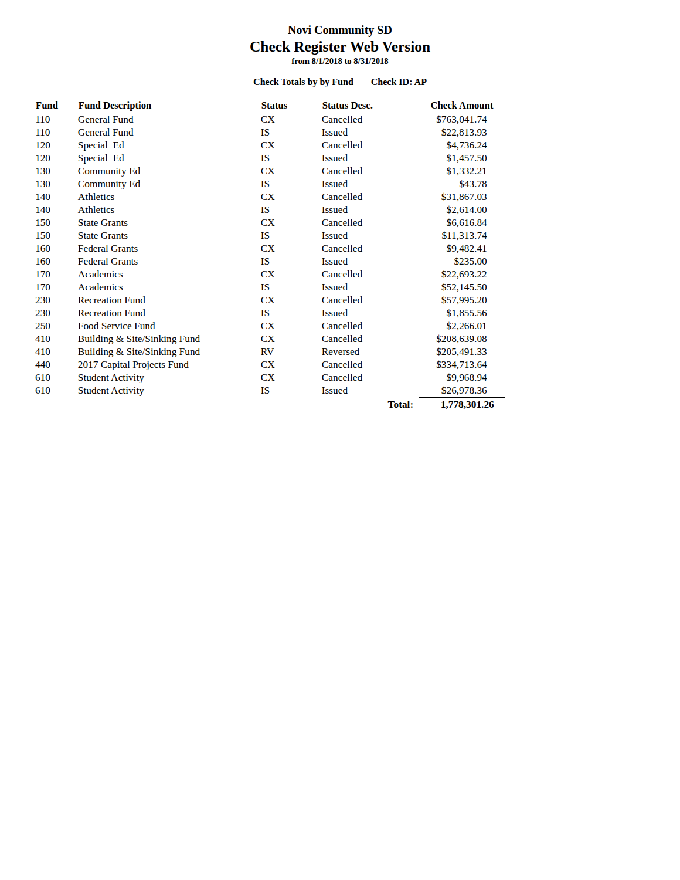Novi Community SD
Check Register Web Version
from 8/1/2018 to 8/31/2018
Check Totals by by Fund Check ID: AP
| Fund | Fund Description | Status | Status Desc. | Check Amount | |
| --- | --- | --- | --- | --- | --- |
| 110 | General Fund | CX | Cancelled | $763,041.74 | |
| 110 | General Fund | IS | Issued | $22,813.93 | |
| 120 | Special Ed | CX | Cancelled | $4,736.24 | |
| 120 | Special Ed | IS | Issued | $1,457.50 | |
| 130 | Community Ed | CX | Cancelled | $1,332.21 | |
| 130 | Community Ed | IS | Issued | $43.78 | |
| 140 | Athletics | CX | Cancelled | $31,867.03 | |
| 140 | Athletics | IS | Issued | $2,614.00 | |
| 150 | State Grants | CX | Cancelled | $6,616.84 | |
| 150 | State Grants | IS | Issued | $11,313.74 | |
| 160 | Federal Grants | CX | Cancelled | $9,482.41 | |
| 160 | Federal Grants | IS | Issued | $235.00 | |
| 170 | Academics | CX | Cancelled | $22,693.22 | |
| 170 | Academics | IS | Issued | $52,145.50 | |
| 230 | Recreation Fund | CX | Cancelled | $57,995.20 | |
| 230 | Recreation Fund | IS | Issued | $1,855.56 | |
| 250 | Food Service Fund | CX | Cancelled | $2,266.01 | |
| 410 | Building & Site/Sinking Fund | CX | Cancelled | $208,639.08 | |
| 410 | Building & Site/Sinking Fund | RV | Reversed | $205,491.33 | |
| 440 | 2017 Capital Projects Fund | CX | Cancelled | $334,713.64 | |
| 610 | Student Activity | CX | Cancelled | $9,968.94 | |
| 610 | Student Activity | IS | Issued | $26,978.36 | |
| | | | Total: | 1,778,301.26 | |